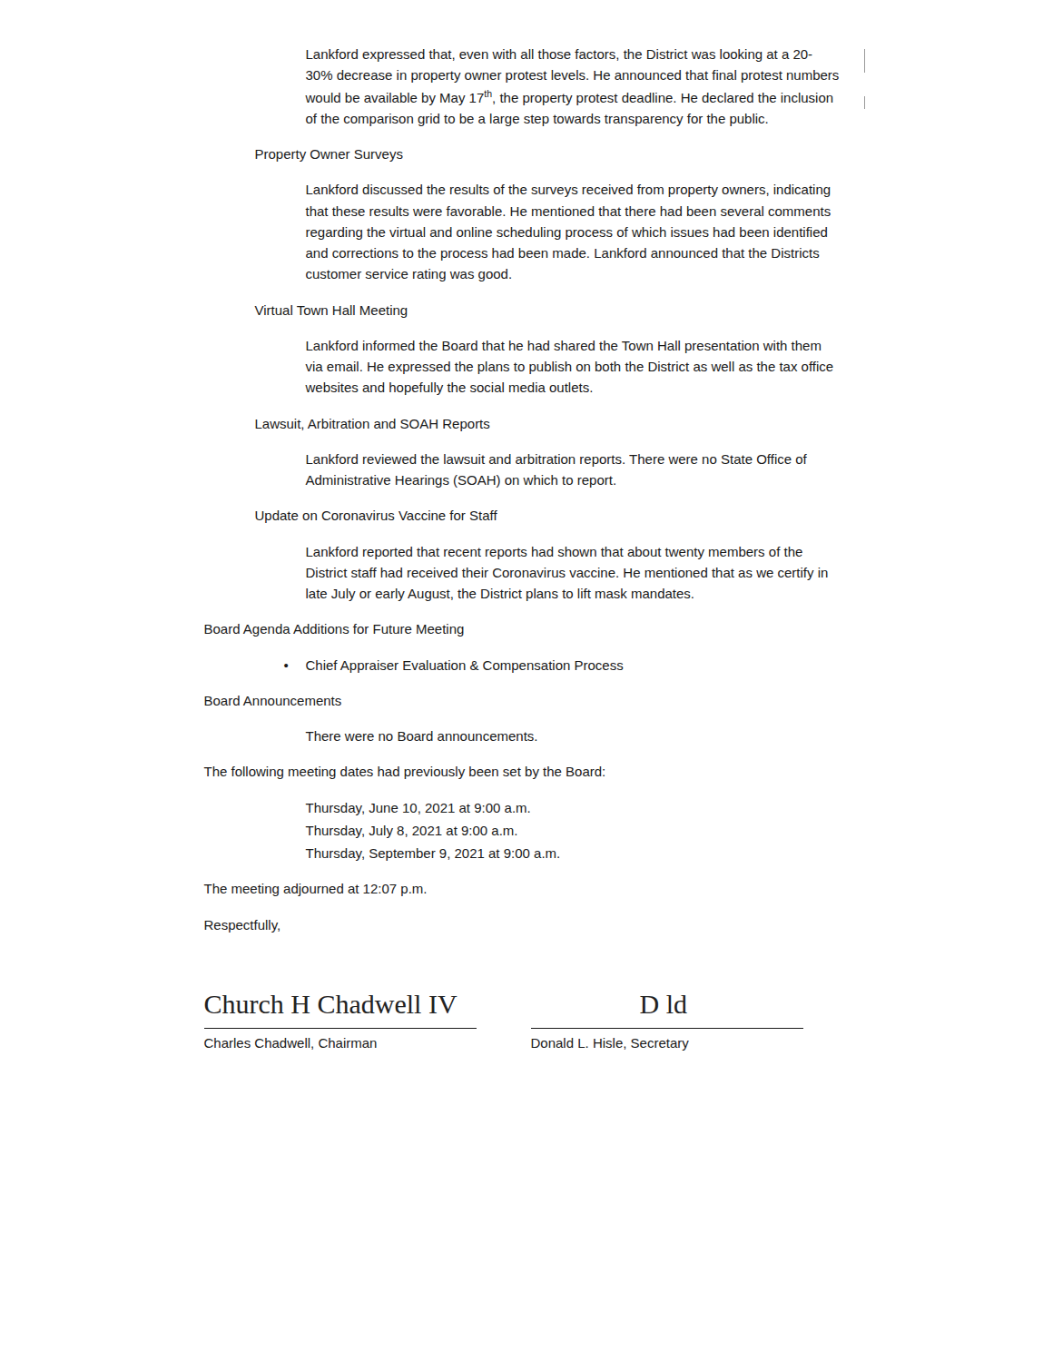Lankford expressed that, even with all those factors, the District was looking at a 20-30% decrease in property owner protest levels. He announced that final protest numbers would be available by May 17th, the property protest deadline. He declared the inclusion of the comparison grid to be a large step towards transparency for the public.
Property Owner Surveys
Lankford discussed the results of the surveys received from property owners, indicating that these results were favorable. He mentioned that there had been several comments regarding the virtual and online scheduling process of which issues had been identified and corrections to the process had been made. Lankford announced that the Districts customer service rating was good.
Virtual Town Hall Meeting
Lankford informed the Board that he had shared the Town Hall presentation with them via email. He expressed the plans to publish on both the District as well as the tax office websites and hopefully the social media outlets.
Lawsuit, Arbitration and SOAH Reports
Lankford reviewed the lawsuit and arbitration reports. There were no State Office of Administrative Hearings (SOAH) on which to report.
Update on Coronavirus Vaccine for Staff
Lankford reported that recent reports had shown that about twenty members of the District staff had received their Coronavirus vaccine. He mentioned that as we certify in late July or early August, the District plans to lift mask mandates.
Board Agenda Additions for Future Meeting
Chief Appraiser Evaluation & Compensation Process
Board Announcements
There were no Board announcements.
The following meeting dates had previously been set by the Board:
Thursday, June 10, 2021 at 9:00 a.m.
Thursday, July 8, 2021 at 9:00 a.m.
Thursday, September 9, 2021 at 9:00 a.m.
The meeting adjourned at 12:07 p.m.
Respectfully,
Church H Chadwell IV
Charles Chadwell, Chairman
D ld
Donald L. Hisle, Secretary